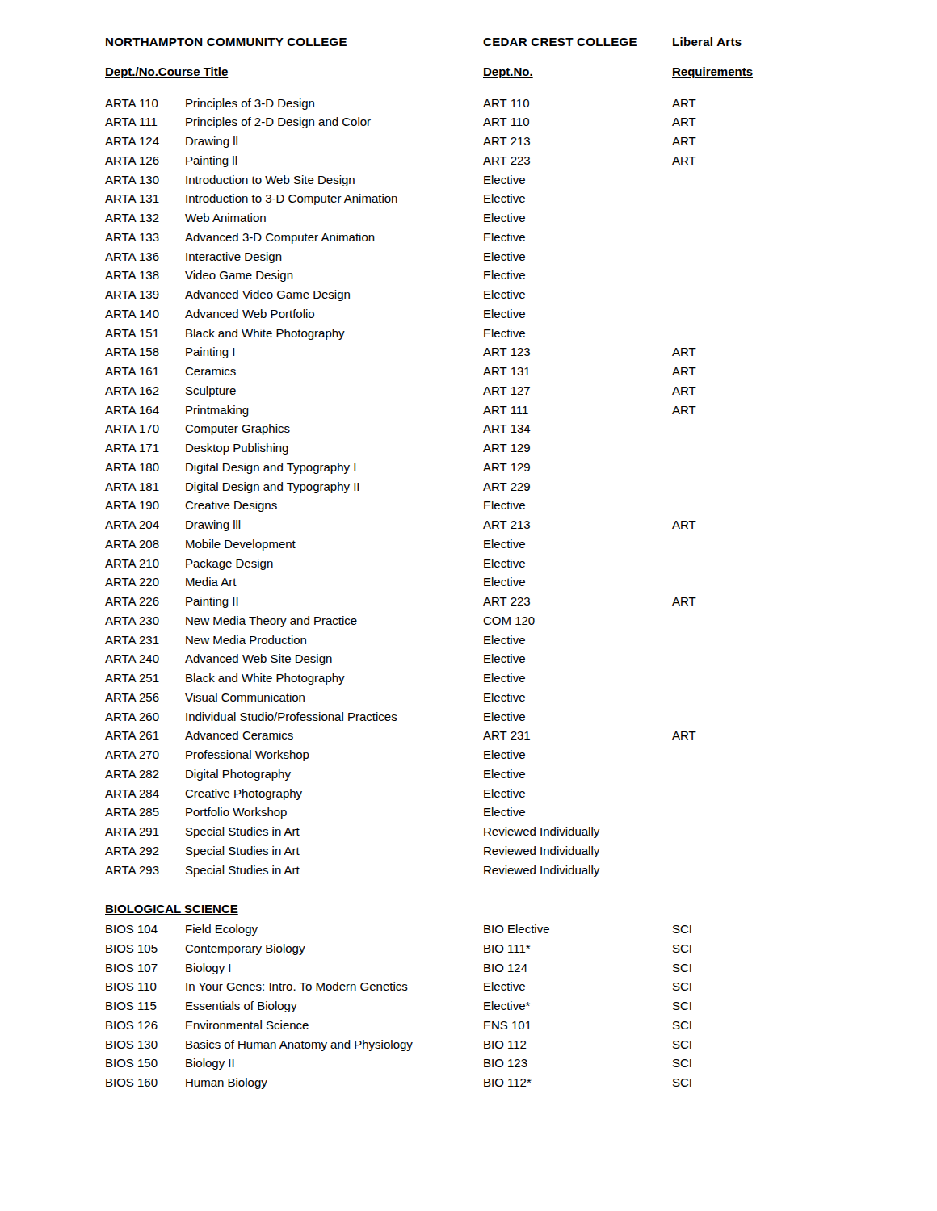| NORTHAMPTON COMMUNITY COLLEGE | CEDAR CREST COLLEGE | Liberal Arts |
| --- | --- | --- |
| Dept./No.Course Title | Dept.No. | Requirements |
| ARTA 110 | Principles of 3-D Design | ART 110 | ART |
| ARTA 111 | Principles of 2-D Design and Color | ART 110 | ART |
| ARTA 124 | Drawing ll | ART 213 | ART |
| ARTA 126 | Painting ll | ART 223 | ART |
| ARTA 130 | Introduction to Web Site Design | Elective | |
| ARTA 131 | Introduction to 3-D Computer Animation | Elective | |
| ARTA 132 | Web Animation | Elective | |
| ARTA 133 | Advanced 3-D Computer Animation | Elective | |
| ARTA 136 | Interactive Design | Elective | |
| ARTA 138 | Video Game Design | Elective | |
| ARTA 139 | Advanced Video Game Design | Elective | |
| ARTA 140 | Advanced Web Portfolio | Elective | |
| ARTA 151 | Black and White Photography | Elective | |
| ARTA 158 | Painting I | ART 123 | ART |
| ARTA 161 | Ceramics | ART 131 | ART |
| ARTA 162 | Sculpture | ART 127 | ART |
| ARTA 164 | Printmaking | ART 111 | ART |
| ARTA 170 | Computer Graphics | ART 134 | |
| ARTA 171 | Desktop Publishing | ART 129 | |
| ARTA 180 | Digital Design and Typography I | ART 129 | |
| ARTA 181 | Digital Design and Typography II | ART 229 | |
| ARTA 190 | Creative Designs | Elective | |
| ARTA 204 | Drawing lll | ART 213 | ART |
| ARTA 208 | Mobile Development | Elective | |
| ARTA 210 | Package Design | Elective | |
| ARTA 220 | Media Art | Elective | |
| ARTA 226 | Painting II | ART 223 | ART |
| ARTA 230 | New Media Theory and Practice | COM 120 | |
| ARTA 231 | New Media Production | Elective | |
| ARTA 240 | Advanced Web Site Design | Elective | |
| ARTA 251 | Black and White Photography | Elective | |
| ARTA 256 | Visual Communication | Elective | |
| ARTA 260 | Individual Studio/Professional Practices | Elective | |
| ARTA 261 | Advanced Ceramics | ART 231 | ART |
| ARTA 270 | Professional Workshop | Elective | |
| ARTA 282 | Digital Photography | Elective | |
| ARTA 284 | Creative Photography | Elective | |
| ARTA 285 | Portfolio Workshop | Elective | |
| ARTA 291 | Special Studies in Art | Reviewed Individually |
| ARTA 292 | Special Studies in Art | Reviewed Individually |
| ARTA 293 | Special Studies in Art | Reviewed Individually |
| BIOLOGICAL SCIENCE |
| BIOS 104 | Field Ecology | BIO Elective | SCI |
| BIOS 105 | Contemporary Biology | BIO 111* | SCI |
| BIOS 107 | Biology I | BIO 124 | SCI |
| BIOS 110 | In Your Genes: Intro. To Modern Genetics | Elective | SCI |
| BIOS 115 | Essentials of Biology | Elective* | SCI |
| BIOS 126 | Environmental Science | ENS 101 | SCI |
| BIOS 130 | Basics of Human Anatomy and Physiology | BIO 112 | SCI |
| BIOS 150 | Biology II | BIO 123 | SCI |
| BIOS 160 | Human Biology | BIO 112* | SCI |